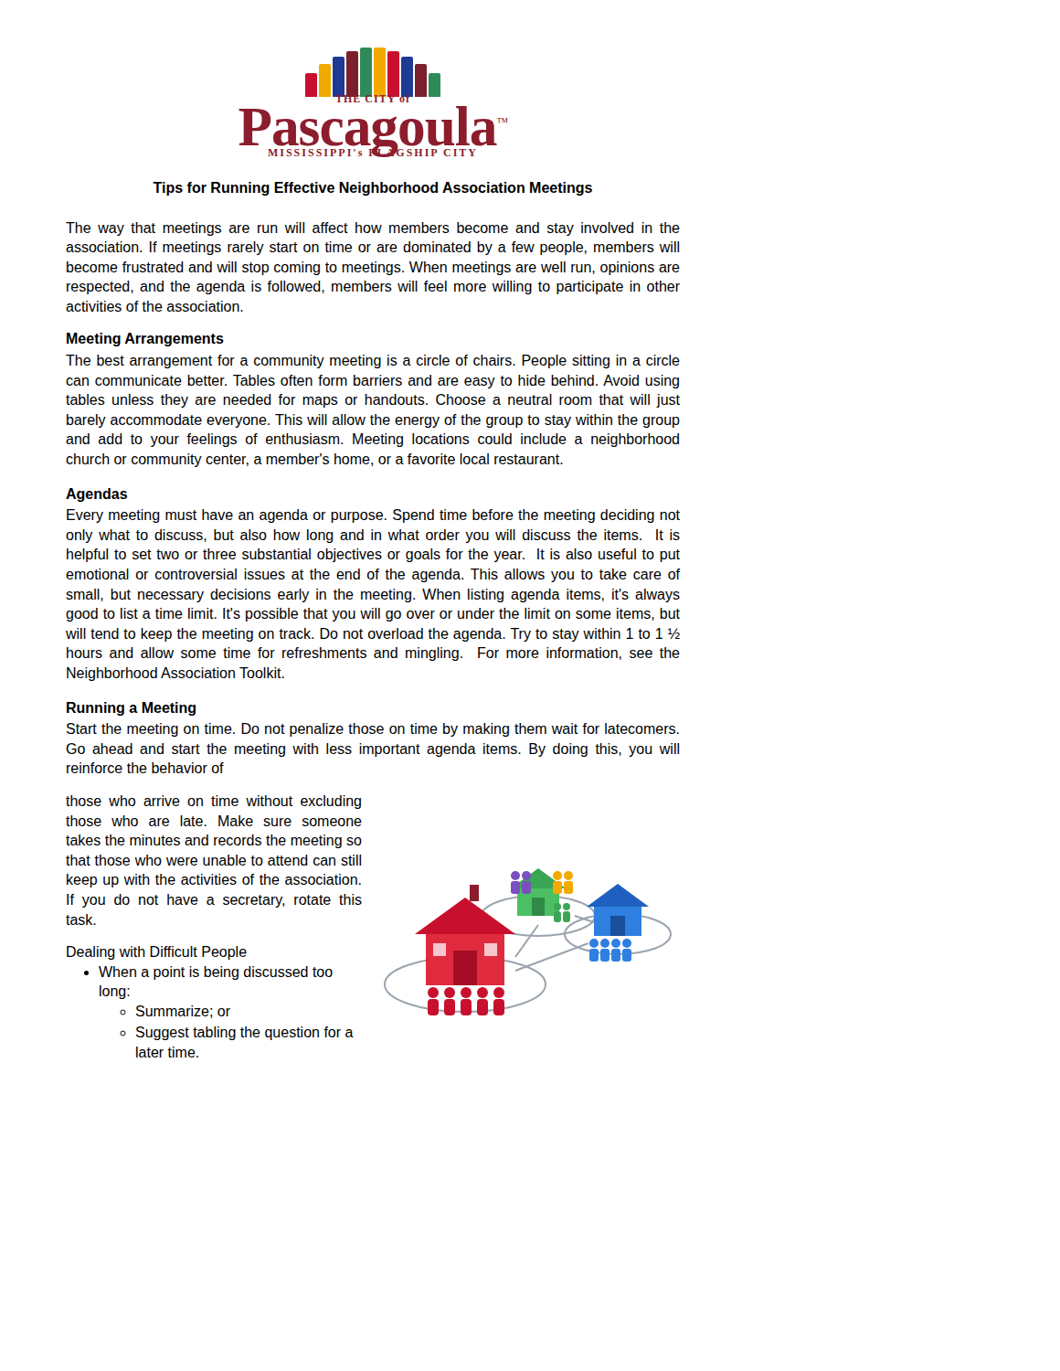THE CITY of
Pascagoula™
MISSISSIPPI's FLAGSHIP CITY
Tips for Running Effective Neighborhood Association Meetings
The way that meetings are run will affect how members become and stay involved in the association. If meetings rarely start on time or are dominated by a few people, members will become frustrated and will stop coming to meetings. When meetings are well run, opinions are respected, and the agenda is followed, members will feel more willing to participate in other activities of the association.
Meeting Arrangements
The best arrangement for a community meeting is a circle of chairs. People sitting in a circle can communicate better. Tables often form barriers and are easy to hide behind. Avoid using tables unless they are needed for maps or handouts. Choose a neutral room that will just barely accommodate everyone. This will allow the energy of the group to stay within the group and add to your feelings of enthusiasm. Meeting locations could include a neighborhood church or community center, a member's home, or a favorite local restaurant.
Agendas
Every meeting must have an agenda or purpose. Spend time before the meeting deciding not only what to discuss, but also how long and in what order you will discuss the items. It is helpful to set two or three substantial objectives or goals for the year. It is also useful to put emotional or controversial issues at the end of the agenda. This allows you to take care of small, but necessary decisions early in the meeting. When listing agenda items, it's always good to list a time limit. It's possible that you will go over or under the limit on some items, but will tend to keep the meeting on track. Do not overload the agenda. Try to stay within 1 to 1 ½ hours and allow some time for refreshments and mingling. For more information, see the Neighborhood Association Toolkit.
Running a Meeting
Start the meeting on time. Do not penalize those on time by making them wait for latecomers. Go ahead and start the meeting with less important agenda items. By doing this, you will reinforce the behavior of
those who arrive on time without excluding those who are late. Make sure someone takes the minutes and records the meeting so that those who were unable to attend can still keep up with the activities of the association. If you do not have a secretary, rotate this task.
Dealing with Difficult People
When a point is being discussed too long:
Summarize; or
Suggest tabling the question for a later time.